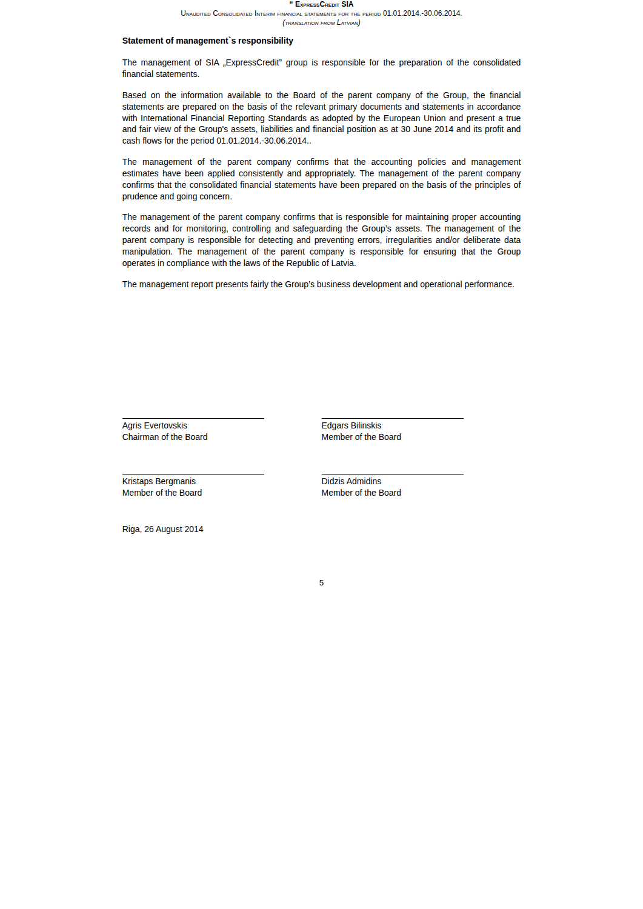“ ExpressCredit SIA
Unaudited Consolidated Interim financial statements for the period 01.01.2014.-30.06.2014.
(translation from Latvian)
Statement of management`s responsibility
The management of SIA „ExpressCredit” group is responsible for the preparation of the consolidated financial statements.
Based on the information available to the Board of the parent company of the Group, the financial statements are prepared on the basis of the relevant primary documents and statements in accordance with International Financial Reporting Standards as adopted by the European Union and present a true and fair view of the Group's assets, liabilities and financial position as at 30 June 2014 and its profit and cash flows for the period 01.01.2014.-30.06.2014..
The management of the parent company confirms that the accounting policies and management estimates have been applied consistently and appropriately. The management of the parent company confirms that the consolidated financial statements have been prepared on the basis of the principles of prudence and going concern.
The management of the parent company confirms that is responsible for maintaining proper accounting records and for monitoring, controlling and safeguarding the Group’s assets. The management of the parent company is responsible for detecting and preventing errors, irregularities and/or deliberate data manipulation. The management of the parent company is responsible for ensuring that the Group operates in compliance with the laws of the Republic of Latvia.
The management report presents fairly the Group’s business development and operational performance.
| Agris Evertovskis Chairman of the Board | Edgars Bilinskis Member of the Board |
| Kristaps Bergmanis Member of the Board | Didzis Admidins Member of the Board |
Riga, 26 August 2014
5